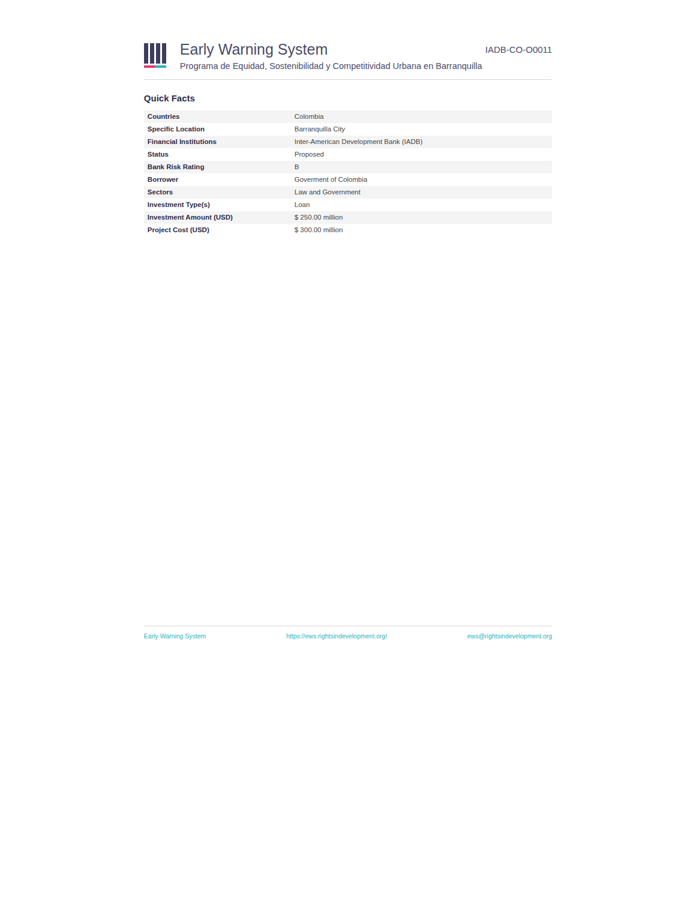Early Warning System
Programa de Equidad, Sostenibilidad y Competitividad Urbana en Barranquilla
IADB-CO-O0011
Quick Facts
| Countries | Colombia |
| Specific Location | Barranquilla City |
| Financial Institutions | Inter-American Development Bank (IADB) |
| Status | Proposed |
| Bank Risk Rating | B |
| Borrower | Goverment of Colombia |
| Sectors | Law and Government |
| Investment Type(s) | Loan |
| Investment Amount (USD) | $ 250.00 million |
| Project Cost (USD) | $ 300.00 million |
Early Warning System
https://ews.rightsindevelopment.org/
ews@rightsindevelopment.org